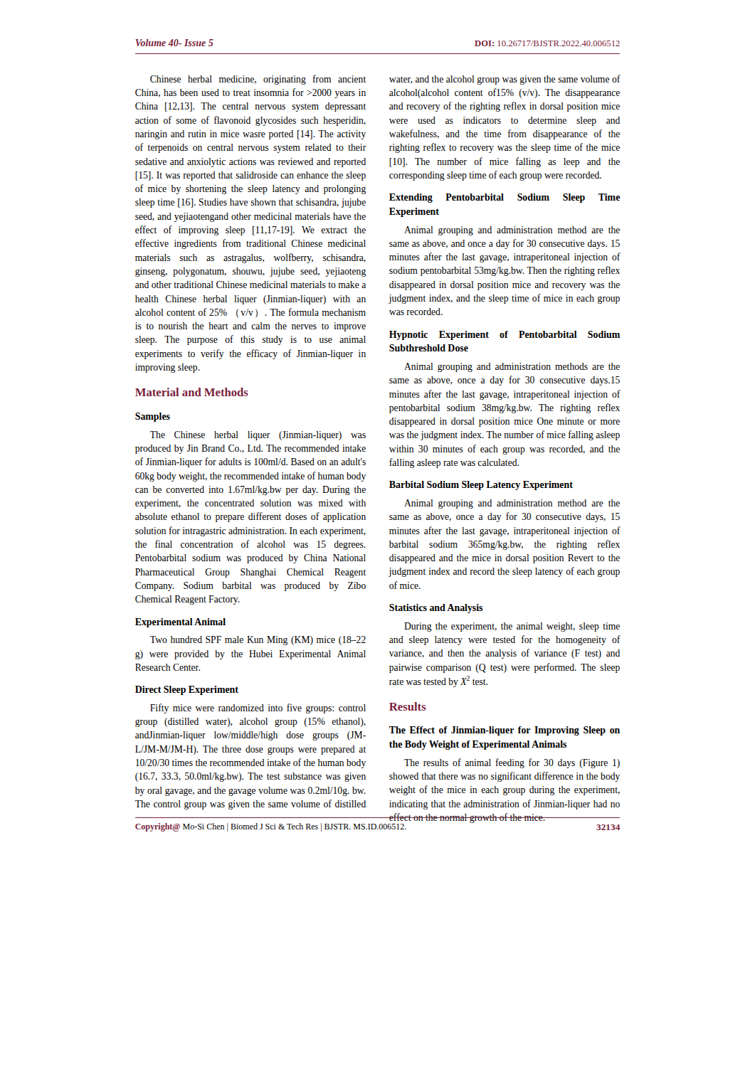Volume 40- Issue 5
DOI: 10.26717/BJSTR.2022.40.006512
Chinese herbal medicine, originating from ancient China, has been used to treat insomnia for >2000 years in China [12,13]. The central nervous system depressant action of some of flavonoid glycosides such hesperidin, naringin and rutin in mice wasre ported [14]. The activity of terpenoids on central nervous system related to their sedative and anxiolytic actions was reviewed and reported [15]. It was reported that salidroside can enhance the sleep of mice by shortening the sleep latency and prolonging sleep time [16]. Studies have shown that schisandra, jujube seed, and yejiaotengand other medicinal materials have the effect of improving sleep [11,17-19]. We extract the effective ingredients from traditional Chinese medicinal materials such as astragalus, wolfberry, schisandra, ginseng, polygonatum, shouwu, jujube seed, yejiaoteng and other traditional Chinese medicinal materials to make a health Chinese herbal liquer (Jinmian-liquer) with an alcohol content of 25% （v/v）. The formula mechanism is to nourish the heart and calm the nerves to improve sleep. The purpose of this study is to use animal experiments to verify the efficacy of Jinmian-liquer in improving sleep.
Material and Methods
Samples
The Chinese herbal liquer (Jinmian-liquer) was produced by Jin Brand Co., Ltd. The recommended intake of Jinmian-liquer for adults is 100ml/d. Based on an adult's 60kg body weight, the recommended intake of human body can be converted into 1.67ml/kg.bw per day. During the experiment, the concentrated solution was mixed with absolute ethanol to prepare different doses of application solution for intragastric administration. In each experiment, the final concentration of alcohol was 15 degrees. Pentobarbital sodium was produced by China National Pharmaceutical Group Shanghai Chemical Reagent Company. Sodium barbital was produced by Zibo Chemical Reagent Factory.
Experimental Animal
Two hundred SPF male Kun Ming (KM) mice (18–22 g) were provided by the Hubei Experimental Animal Research Center.
Direct Sleep Experiment
Fifty mice were randomized into five groups: control group (distilled water), alcohol group (15% ethanol), andJinmian-liquer low/middle/high dose groups (JM-L/JM-M/JM-H). The three dose groups were prepared at 10/20/30 times the recommended intake of the human body (16.7, 33.3, 50.0ml/kg.bw). The test substance was given by oral gavage, and the gavage volume was 0.2ml/10g. bw. The control group was given the same volume of distilled water, and the alcohol group was given the same volume of alcohol(alcohol content of15% (v/v). The disappearance and recovery of the righting reflex in dorsal position mice were used as indicators to determine sleep and wakefulness, and the time from disappearance of the righting reflex to recovery was the sleep time of the mice [10]. The number of mice falling as leep and the corresponding sleep time of each group were recorded.
Extending Pentobarbital Sodium Sleep Time Experiment
Animal grouping and administration method are the same as above, and once a day for 30 consecutive days. 15 minutes after the last gavage, intraperitoneal injection of sodium pentobarbital 53mg/kg.bw. Then the righting reflex disappeared in dorsal position mice and recovery was the judgment index, and the sleep time of mice in each group was recorded.
Hypnotic Experiment of Pentobarbital Sodium Subthreshold Dose
Animal grouping and administration methods are the same as above, once a day for 30 consecutive days.15 minutes after the last gavage, intraperitoneal injection of pentobarbital sodium 38mg/kg.bw. The righting reflex disappeared in dorsal position mice One minute or more was the judgment index. The number of mice falling asleep within 30 minutes of each group was recorded, and the falling asleep rate was calculated.
Barbital Sodium Sleep Latency Experiment
Animal grouping and administration method are the same as above, once a day for 30 consecutive days, 15 minutes after the last gavage, intraperitoneal injection of barbital sodium 365mg/kg.bw, the righting reflex disappeared and the mice in dorsal position Revert to the judgment index and record the sleep latency of each group of mice.
Statistics and Analysis
During the experiment, the animal weight, sleep time and sleep latency were tested for the homogeneity of variance, and then the analysis of variance (F test) and pairwise comparison (Q test) were performed. The sleep rate was tested by X2 test.
Results
The Effect of Jinmian-liquer for Improving Sleep on the Body Weight of Experimental Animals
The results of animal feeding for 30 days (Figure 1) showed that there was no significant difference in the body weight of the mice in each group during the experiment, indicating that the administration of Jinmian-liquer had no effect on the normal growth of the mice.
Copyright@ Mo-Si Chen | Biomed J Sci & Tech Res | BJSTR. MS.ID.006512.
32134